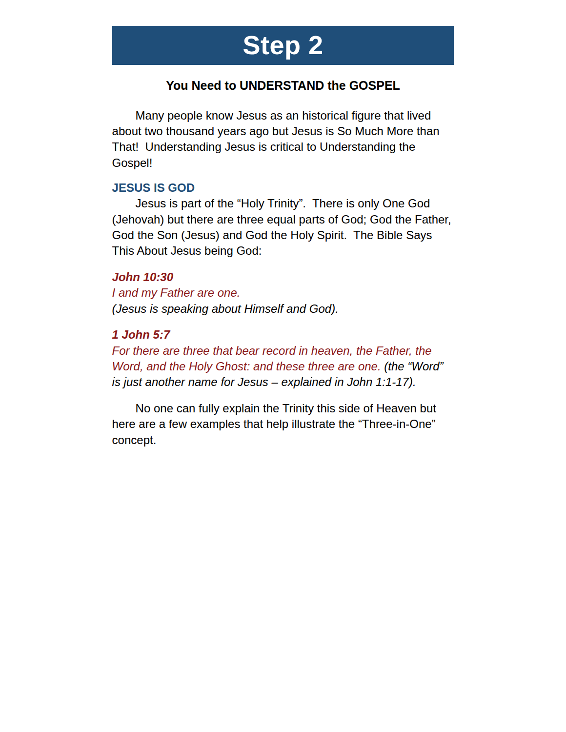Step 2
You Need to UNDERSTAND the GOSPEL
Many people know Jesus as an historical figure that lived about two thousand years ago but Jesus is So Much More than That! Understanding Jesus is critical to Understanding the Gospel!
JESUS IS GOD
Jesus is part of the “Holy Trinity”. There is only One God (Jehovah) but there are three equal parts of God; God the Father, God the Son (Jesus) and God the Holy Spirit. The Bible Says This About Jesus being God:
John 10:30
I and my Father are one.
(Jesus is speaking about Himself and God).
1 John 5:7
For there are three that bear record in heaven, the Father, the Word, and the Holy Ghost: and these three are one. (the “Word” is just another name for Jesus – explained in John 1:1-17).
No one can fully explain the Trinity this side of Heaven but here are a few examples that help illustrate the “Three-in-One” concept.